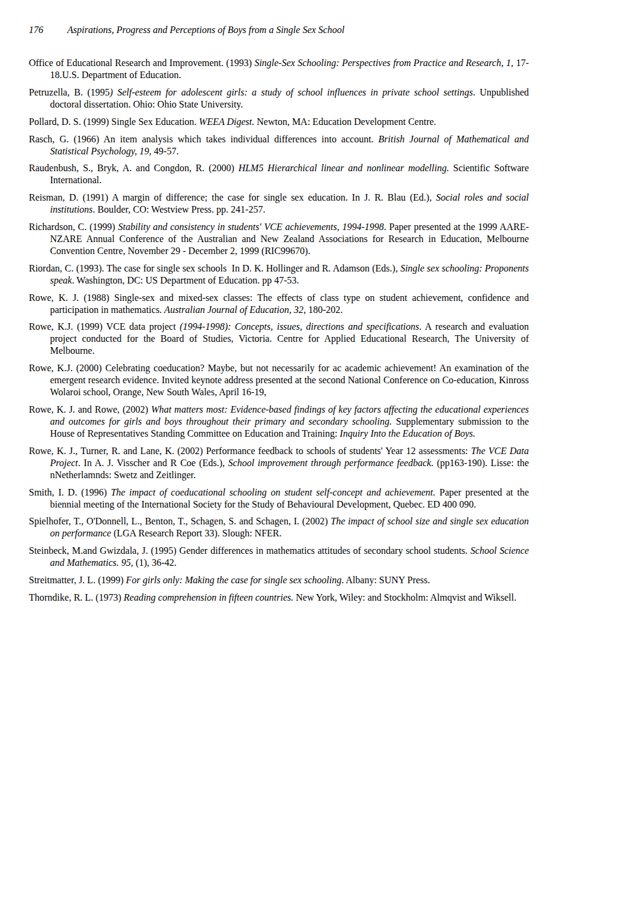176 Aspirations, Progress and Perceptions of Boys from a Single Sex School
Office of Educational Research and Improvement. (1993) Single-Sex Schooling: Perspectives from Practice and Research, 1, 17-18.U.S. Department of Education.
Petruzella, B. (1995) Self-esteem for adolescent girls: a study of school influences in private school settings. Unpublished doctoral dissertation. Ohio: Ohio State University.
Pollard, D. S. (1999) Single Sex Education. WEEA Digest. Newton, MA: Education Development Centre.
Rasch, G. (1966) An item analysis which takes individual differences into account. British Journal of Mathematical and Statistical Psychology, 19, 49-57.
Raudenbush, S., Bryk, A. and Congdon, R. (2000) HLM5 Hierarchical linear and nonlinear modelling. Scientific Software International.
Reisman, D. (1991) A margin of difference; the case for single sex education. In J. R. Blau (Ed.), Social roles and social institutions. Boulder, CO: Westview Press. pp. 241-257.
Richardson, C. (1999) Stability and consistency in students' VCE achievements, 1994-1998. Paper presented at the 1999 AARE-NZARE Annual Conference of the Australian and New Zealand Associations for Research in Education, Melbourne Convention Centre, November 29 - December 2, 1999 (RIC99670).
Riordan, C. (1993). The case for single sex schools In D. K. Hollinger and R. Adamson (Eds.), Single sex schooling: Proponents speak. Washington, DC: US Department of Education. pp 47-53.
Rowe, K. J. (1988) Single-sex and mixed-sex classes: The effects of class type on student achievement, confidence and participation in mathematics. Australian Journal of Education, 32, 180-202.
Rowe, K.J. (1999) VCE data project (1994-1998): Concepts, issues, directions and specifications. A research and evaluation project conducted for the Board of Studies, Victoria. Centre for Applied Educational Research, The University of Melbourne.
Rowe, K.J. (2000) Celebrating coeducation? Maybe, but not necessarily for ac academic achievement! An examination of the emergent research evidence. Invited keynote address presented at the second National Conference on Co-education, Kinross Wolaroi school, Orange, New South Wales, April 16-19,
Rowe, K. J. and Rowe, (2002) What matters most: Evidence-based findings of key factors affecting the educational experiences and outcomes for girls and boys throughout their primary and secondary schooling. Supplementary submission to the House of Representatives Standing Committee on Education and Training: Inquiry Into the Education of Boys.
Rowe, K. J., Turner, R. and Lane, K. (2002) Performance feedback to schools of students' Year 12 assessments: The VCE Data Project. In A. J. Visscher and R Coe (Eds.), School improvement through performance feedback. (pp163-190). Lisse: the nNetherlamnds: Swetz and Zeitlinger.
Smith, I. D. (1996) The impact of coeducational schooling on student self-concept and achievement. Paper presented at the biennial meeting of the International Society for the Study of Behavioural Development, Quebec. ED 400 090.
Spielhofer, T., O'Donnell, L., Benton, T., Schagen, S. and Schagen, I. (2002) The impact of school size and single sex education on performance (LGA Research Report 33). Slough: NFER.
Steinbeck, M.and Gwizdala, J. (1995) Gender differences in mathematics attitudes of secondary school students. School Science and Mathematics. 95, (1), 36-42.
Streitmatter, J. L. (1999) For girls only: Making the case for single sex schooling. Albany: SUNY Press.
Thorndike, R. L. (1973) Reading comprehension in fifteen countries. New York, Wiley: and Stockholm: Almqvist and Wiksell.